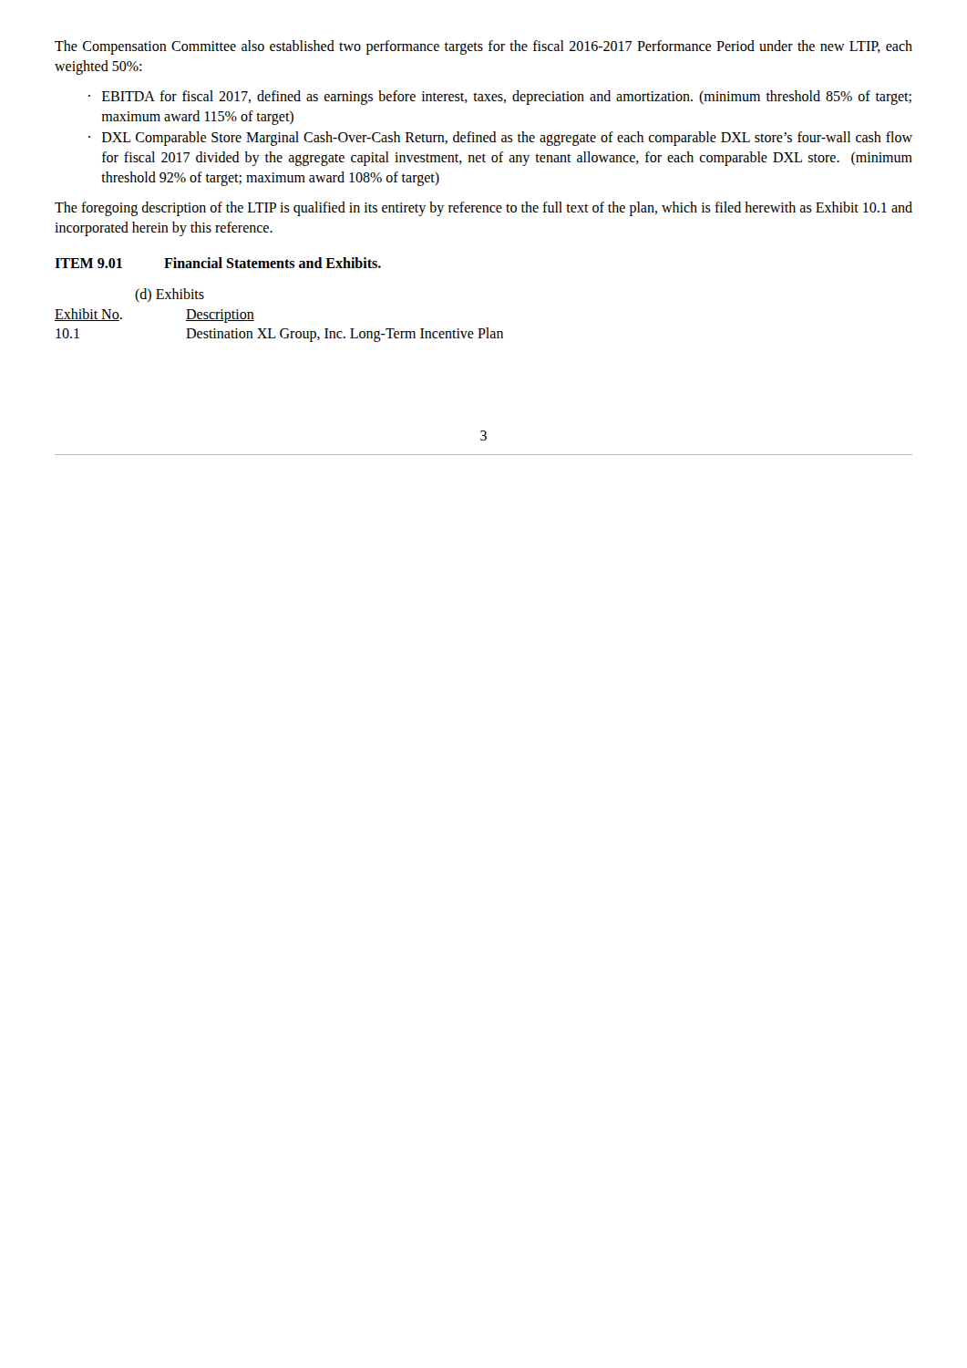The Compensation Committee also established two performance targets for the fiscal 2016-2017 Performance Period under the new LTIP, each weighted 50%:
· EBITDA for fiscal 2017, defined as earnings before interest, taxes, depreciation and amortization. (minimum threshold 85% of target; maximum award 115% of target)
· DXL Comparable Store Marginal Cash-Over-Cash Return, defined as the aggregate of each comparable DXL store’s four-wall cash flow for fiscal 2017 divided by the aggregate capital investment, net of any tenant allowance, for each comparable DXL store. (minimum threshold 92% of target; maximum award 108% of target)
The foregoing description of the LTIP is qualified in its entirety by reference to the full text of the plan, which is filed herewith as Exhibit 10.1 and incorporated herein by this reference.
ITEM 9.01 Financial Statements and Exhibits.
(d) Exhibits
| Exhibit No . | Description |
| 10.1 | Destination XL Group, Inc. Long-Term Incentive Plan |
3